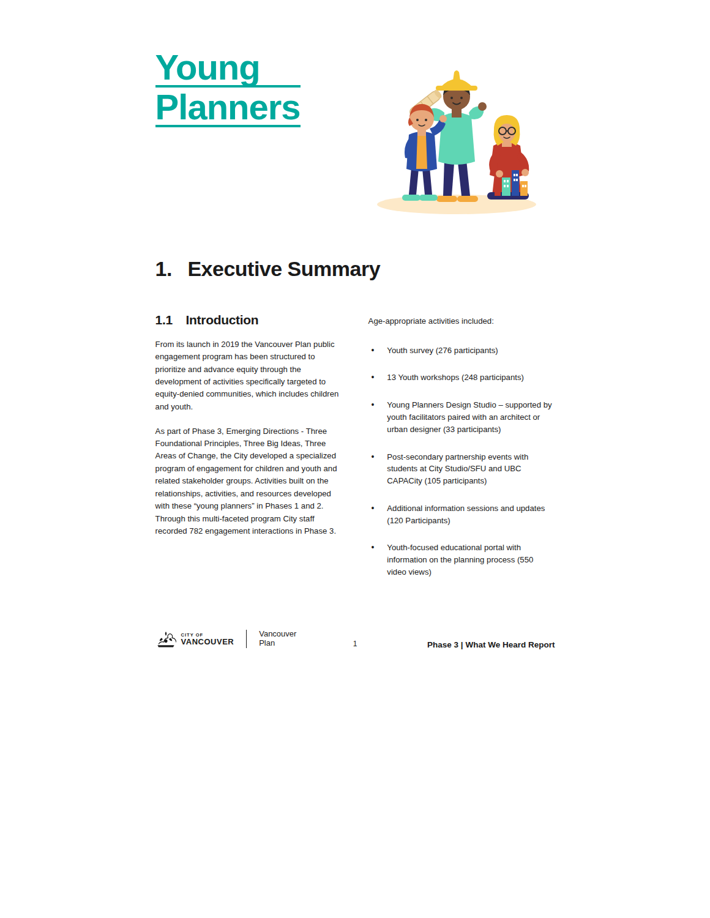Young Planners
1. Executive Summary
1.1 Introduction
From its launch in 2019 the Vancouver Plan public engagement program has been structured to prioritize and advance equity through the development of activities specifically targeted to equity-denied communities, which includes children and youth.
As part of Phase 3, Emerging Directions - Three Foundational Principles, Three Big Ideas, Three Areas of Change, the City developed a specialized program of engagement for children and youth and related stakeholder groups. Activities built on the relationships, activities, and resources developed with these “young planners” in Phases 1 and 2. Through this multi-faceted program City staff recorded 782 engagement interactions in Phase 3.
Age-appropriate activities included:
Youth survey (276 participants)
13 Youth workshops (248 participants)
Young Planners Design Studio – supported by youth facilitators paired with an architect or urban designer (33 participants)
Post-secondary partnership events with students at City Studio/SFU and UBC CAPACity (105 participants)
Additional information sessions and updates (120 Participants)
Youth-focused educational portal with information on the planning process (550 video views)
CITY OF
VANCOUVER
Vancouver
Plan
Phase 3 | What We Heard Report
1